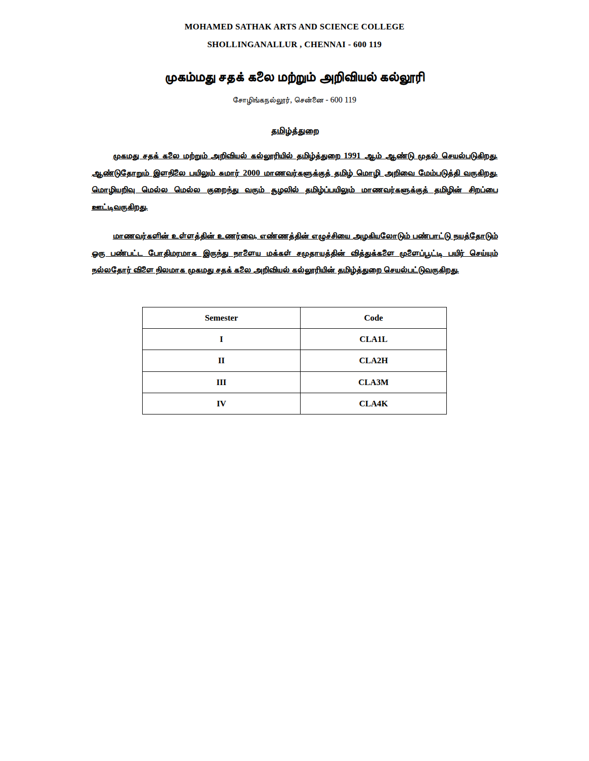MOHAMED SATHAK ARTS AND SCIENCE COLLEGE
SHOLLINGANALLUR , CHENNAI - 600 119
முகம்மது சதக் கலை மற்றும் அறிவியல் கல்லூரி
சோழிங்கநல்லூர், சென்னை - 600 119
தமிழ்த்துறை
முகமது சதக் கலை மற்றும் அறிவியல் கல்லூரியில் தமிழ்த்துறை 1991 ஆம் ஆண்டு முதல் செயல்படுகிறது. ஆண்டுதோறும் இளநிலை பயிலும் சுமார் 2000 மாணவர்களுக்குத் தமிழ் மொழி அறிவை மேம்படுத்தி வருகிறது. மொழியறிவு மெல்ல மெல்ல குறைந்து வரும் சூழலில் தமிழ்ப்பயிலும் மாணவர்களுக்குத் தமிழின் சிறப்பை ஊட்டிவருகிறது.
மாணவர்களின் உள்ளத்தின் உணர்வை, எண்ணத்தின் எழுச்சியை அழகியலோடும் பண்பாட்டு நயத்தோடும் ஒரு பண்பட்ட போதிமரமாக இருந்து நாளைய மக்கள் சமுதாயத்தின் வித்துக்களை முளைப்பூட்டி பயிர் செய்யும் நல்லதோர் விளை நிலமாக முகமது சதக் கலை அறிவியல் கல்லூரியின் தமிழ்த்துறை செயல்பட்டுவருகிறது.
| Semester | Code |
| --- | --- |
| I | CLA1L |
| II | CLA2H |
| III | CLA3M |
| IV | CLA4K |